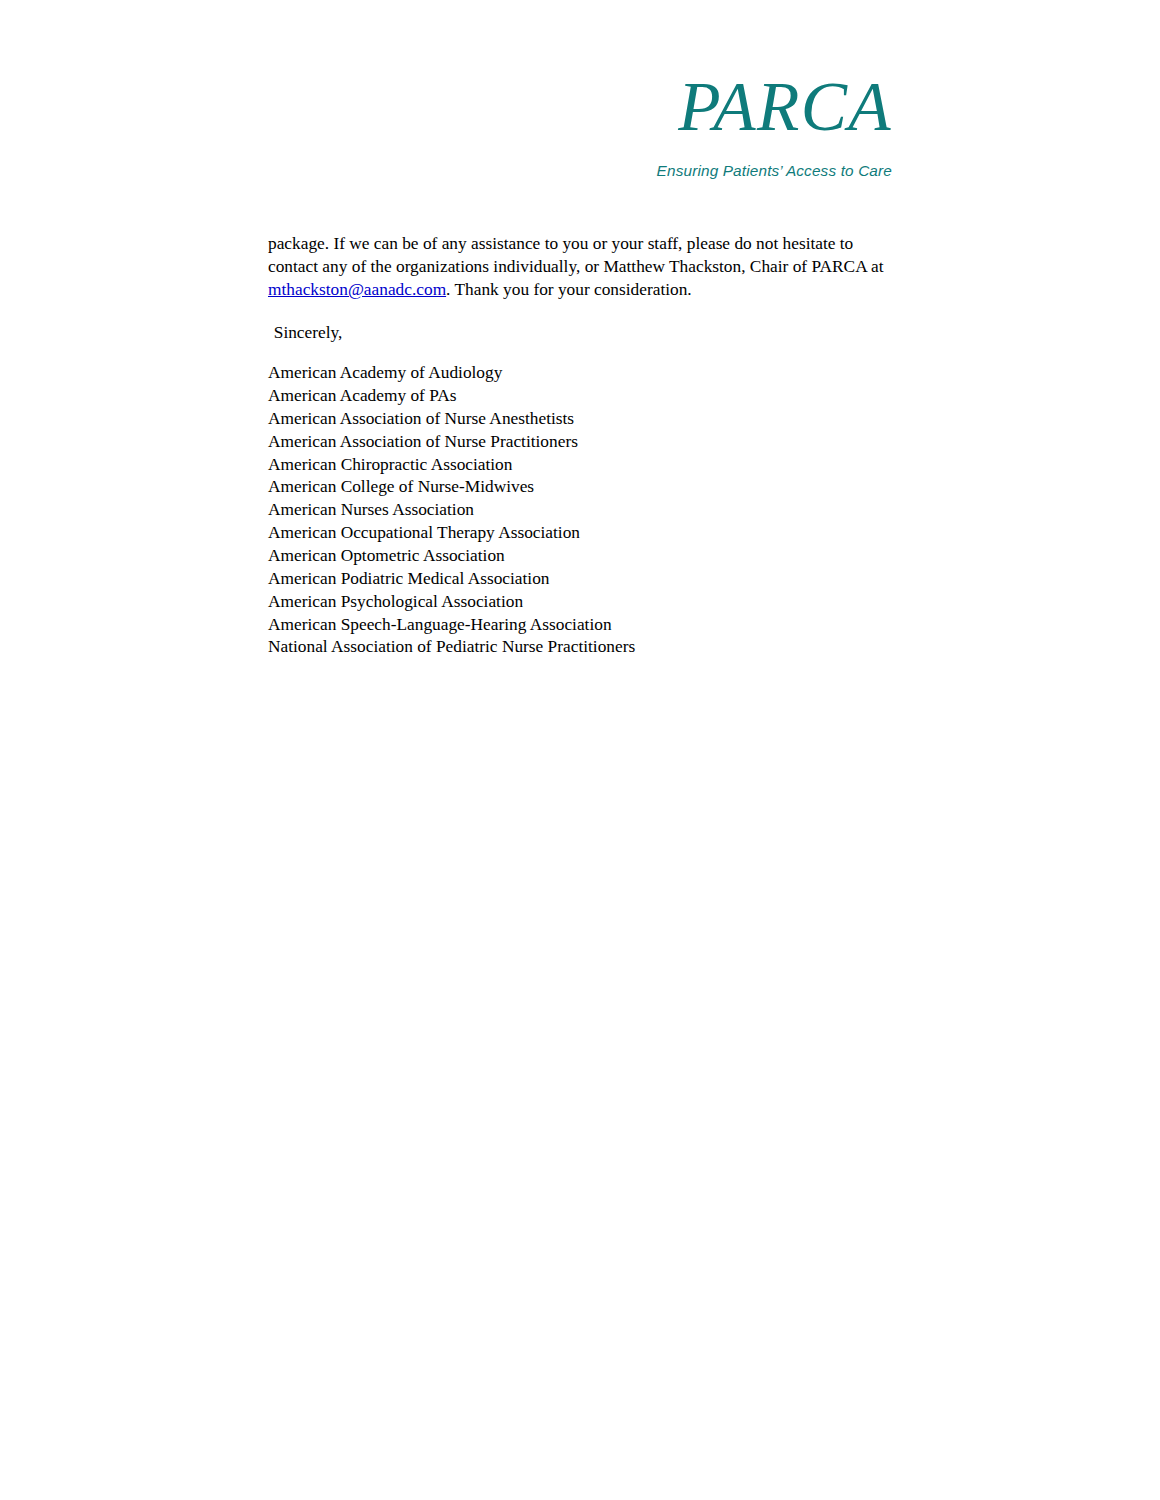PARCA
Ensuring Patients’ Access to Care
package. If we can be of any assistance to you or your staff, please do not hesitate to contact any of the organizations individually, or Matthew Thackston, Chair of PARCA at mthackston@aanadc.com. Thank you for your consideration.
Sincerely,
American Academy of Audiology
American Academy of PAs
American Association of Nurse Anesthetists
American Association of Nurse Practitioners
American Chiropractic Association
American College of Nurse-Midwives
American Nurses Association
American Occupational Therapy Association
American Optometric Association
American Podiatric Medical Association
American Psychological Association
American Speech-Language-Hearing Association
National Association of Pediatric Nurse Practitioners